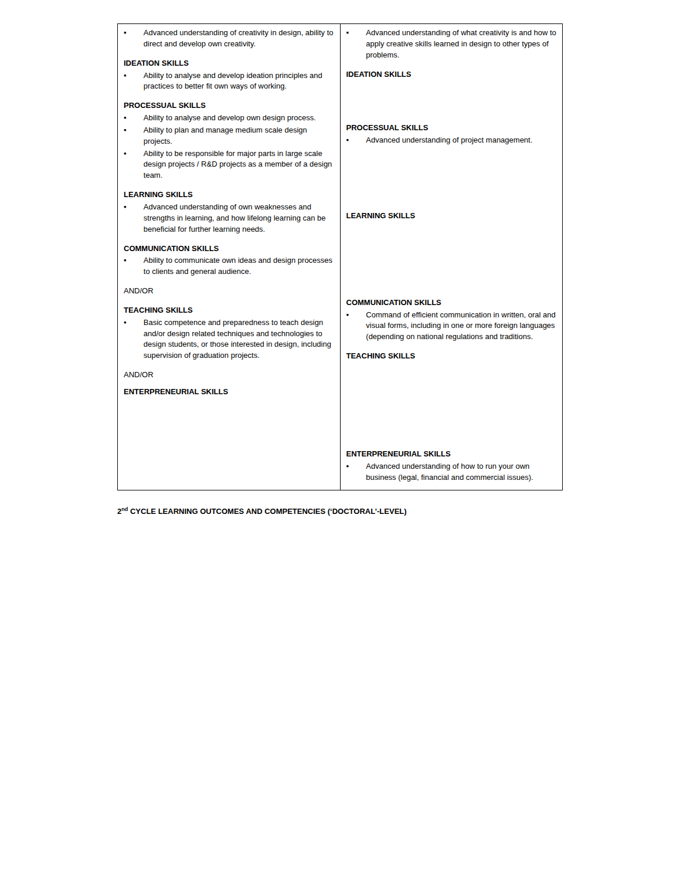| Advanced understanding of creativity in design, ability to direct and develop own creativity. IDEATION SKILLS Ability to analyse and develop ideation principles and practices to better fit own ways of working. PROCESSUAL SKILLS Ability to analyse and develop own design process. Ability to plan and manage medium scale design projects. Ability to be responsible for major parts in large scale design projects / R&D projects as a member of a design team. LEARNING SKILLS Advanced understanding of own weaknesses and strengths in learning, and how lifelong learning can be beneficial for further learning needs. COMMUNICATION SKILLS Ability to communicate own ideas and design processes to clients and general audience. AND/OR TEACHING SKILLS Basic competence and preparedness to teach design and/or design related techniques and technologies to design students, or those interested in design, including supervision of graduation projects. AND/OR ENTERPRENEURIAL SKILLS | Advanced understanding of what creativity is and how to apply creative skills learned in design to other types of problems. IDEATION SKILLS PROCESSUAL SKILLS Advanced understanding of project management. LEARNING SKILLS COMMUNICATION SKILLS Command of efficient communication in written, oral and visual forms, including in one or more foreign languages (depending on national regulations and traditions. TEACHING SKILLS ENTERPRENEURIAL SKILLS Advanced understanding of how to run your own business (legal, financial and commercial issues). |
2nd CYCLE LEARNING OUTCOMES AND COMPETENCIES (‘DOCTORAL’-LEVEL)